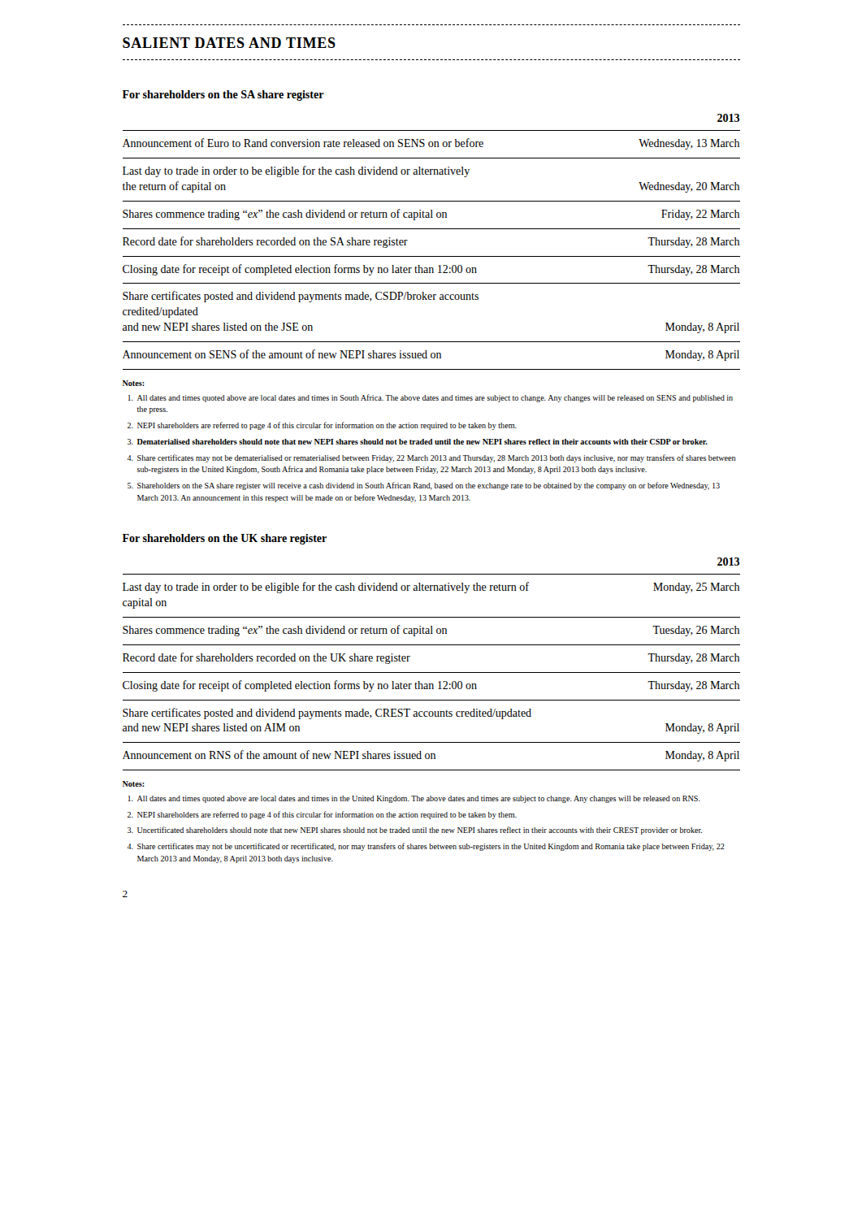Salient dates and times
For shareholders on the SA share register
| | 2013 |
| --- | --- |
| Announcement of Euro to Rand conversion rate released on SENS on or before | Wednesday, 13 March |
| Last day to trade in order to be eligible for the cash dividend or alternatively the return of capital on | Wednesday, 20 March |
| Shares commence trading “ ex ” the cash dividend or return of capital on | Friday, 22 March |
| Record date for shareholders recorded on the SA share register | Thursday, 28 March |
| Closing date for receipt of completed election forms by no later than 12:00 on | Thursday, 28 March |
| Share certificates posted and dividend payments made, CSDP/broker accounts credited/updated and new NEPI shares listed on the JSE on | Monday, 8 April |
| Announcement on SENS of the amount of new NEPI shares issued on | Monday, 8 April |
Notes:
All dates and times quoted above are local dates and times in South Africa. The above dates and times are subject to change. Any changes will be released on SENS and published in the press.
NEPI shareholders are referred to page 4 of this circular for information on the action required to be taken by them.
Dematerialised shareholders should note that new NEPI shares should not be traded until the new NEPI shares reflect in their accounts with their CSDP or broker.
Share certificates may not be dematerialised or rematerialised between Friday, 22 March 2013 and Thursday, 28 March 2013 both days inclusive, nor may transfers of shares between sub-registers in the United Kingdom, South Africa and Romania take place between Friday, 22 March 2013 and Monday, 8 April 2013 both days inclusive.
Shareholders on the SA share register will receive a cash dividend in South African Rand, based on the exchange rate to be obtained by the company on or before Wednesday, 13 March 2013. An announcement in this respect will be made on or before Wednesday, 13 March 2013.
For shareholders on the UK share register
| | 2013 |
| --- | --- |
| Last day to trade in order to be eligible for the cash dividend or alternatively the return of capital on | Monday, 25 March |
| Shares commence trading “ ex ” the cash dividend or return of capital on | Tuesday, 26 March |
| Record date for shareholders recorded on the UK share register | Thursday, 28 March |
| Closing date for receipt of completed election forms by no later than 12:00 on | Thursday, 28 March |
| Share certificates posted and dividend payments made, CREST accounts credited/updated and new NEPI shares listed on AIM on | Monday, 8 April |
| Announcement on RNS of the amount of new NEPI shares issued on | Monday, 8 April |
Notes:
All dates and times quoted above are local dates and times in the United Kingdom. The above dates and times are subject to change. Any changes will be released on RNS.
NEPI shareholders are referred to page 4 of this circular for information on the action required to be taken by them.
Uncertificated shareholders should note that new NEPI shares should not be traded until the new NEPI shares reflect in their accounts with their CREST provider or broker.
Share certificates may not be uncertificated or recertificated, nor may transfers of shares between sub-registers in the United Kingdom and Romania take place between Friday, 22 March 2013 and Monday, 8 April 2013 both days inclusive.
2